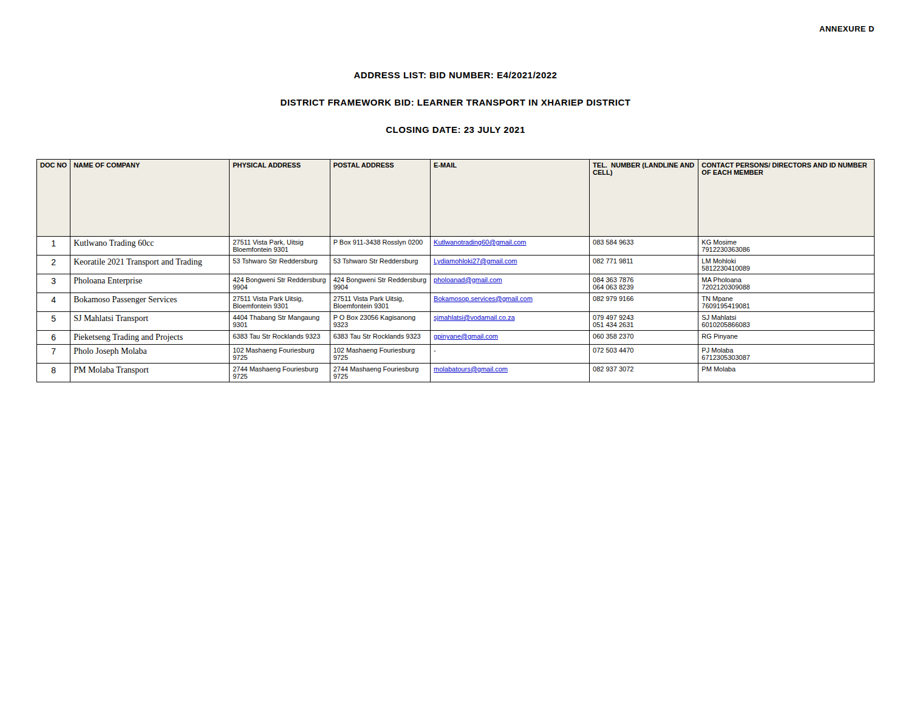ANNEXURE D
ADDRESS LIST: BID NUMBER: E4/2021/2022
DISTRICT FRAMEWORK BID: LEARNER TRANSPORT IN XHARIEP DISTRICT
CLOSING DATE: 23 JULY 2021
| DOC NO | NAME OF COMPANY | PHYSICAL ADDRESS | POSTAL ADDRESS | E-MAIL | TEL. NUMBER (LANDLINE AND CELL) | CONTACT PERSONS/ DIRECTORS AND ID NUMBER OF EACH MEMBER |
| --- | --- | --- | --- | --- | --- | --- |
| 1 | Kutlwano Trading 60cc | 27511 Vista Park, Uitsig Bloemfontein 9301 | P Box 911-3438 Rosslyn 0200 | Kutlwanotrading60@gmail.com | 083 584 9633 | KG Mosime 7912230363086 |
| 2 | Keoratile 2021 Transport and Trading | 53 Tshwaro Str Reddersburg | 53 Tshwaro Str Reddersburg | Lydiamohloki27@gmail.com | 082 771 9811 | LM Mohloki 5812230410089 |
| 3 | Pholoana Enterprise | 424 Bongweni Str Reddersburg 9904 | 424 Bongweni Str Reddersburg 9904 | pholoanad@gmail.com | 084 363 7876 064 063 8239 | MA Pholoana 7202120309088 |
| 4 | Bokamoso Passenger Services | 27511 Vista Park Uitsig, Bloemfontein 9301 | 27511 Vista Park Uitsig, Bloemfontein 9301 | Bokamosop.services@gmail.com | 082 979 9166 | TN Mpane 7609195419081 |
| 5 | SJ Mahlatsi Transport | 4404 Thabang Str Mangaung 9301 | P O Box 23056 Kagisanong 9323 | sjmahlatsi@vodamail.co.za | 079 497 9243 051 434 2631 | SJ Mahlatsi 6010205866083 |
| 6 | Pieketseng Trading and Projects | 6383 Tau Str Rocklands 9323 | 6383 Tau Str Rocklands 9323 | gpinyane@gmail.com | 060 358 2370 | RG Pinyane |
| 7 | Pholo Joseph Molaba | 102 Mashaeng Fouriesburg 9725 | 102 Mashaeng Fouriesburg 9725 | - | 072 503 4470 | PJ Molaba 6712305303087 |
| 8 | PM Molaba Transport | 2744 Mashaeng Fouriesburg 9725 | 2744 Mashaeng Fouriesburg 9725 | molabatours@gmail.com | 082 937 3072 | PM Molaba |